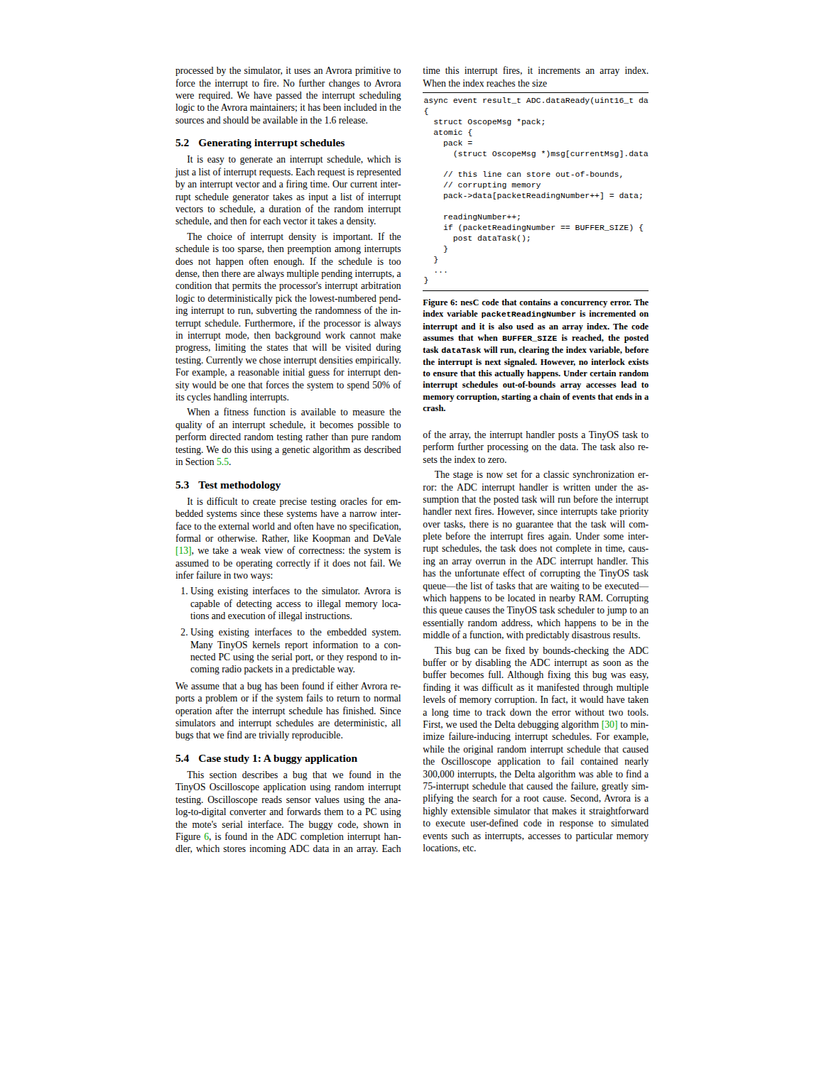processed by the simulator, it uses an Avrora primitive to force the interrupt to fire. No further changes to Avrora were required. We have passed the interrupt scheduling logic to the Avrora maintainers; it has been included in the sources and should be available in the 1.6 release.
5.2 Generating interrupt schedules
It is easy to generate an interrupt schedule, which is just a list of interrupt requests. Each request is represented by an interrupt vector and a firing time. Our current interrupt schedule generator takes as input a list of interrupt vectors to schedule, a duration of the random interrupt schedule, and then for each vector it takes a density.
The choice of interrupt density is important. If the schedule is too sparse, then preemption among interrupts does not happen often enough. If the schedule is too dense, then there are always multiple pending interrupts, a condition that permits the processor's interrupt arbitration logic to deterministically pick the lowest-numbered pending interrupt to run, subverting the randomness of the interrupt schedule. Furthermore, if the processor is always in interrupt mode, then background work cannot make progress, limiting the states that will be visited during testing. Currently we chose interrupt densities empirically. For example, a reasonable initial guess for interrupt density would be one that forces the system to spend 50% of its cycles handling interrupts.
When a fitness function is available to measure the quality of an interrupt schedule, it becomes possible to perform directed random testing rather than pure random testing. We do this using a genetic algorithm as described in Section 5.5.
5.3 Test methodology
It is difficult to create precise testing oracles for embedded systems since these systems have a narrow interface to the external world and often have no specification, formal or otherwise. Rather, like Koopman and DeVale [13], we take a weak view of correctness: the system is assumed to be operating correctly if it does not fail. We infer failure in two ways:
Using existing interfaces to the simulator. Avrora is capable of detecting access to illegal memory locations and execution of illegal instructions.
Using existing interfaces to the embedded system. Many TinyOS kernels report information to a connected PC using the serial port, or they respond to incoming radio packets in a predictable way.
We assume that a bug has been found if either Avrora reports a problem or if the system fails to return to normal operation after the interrupt schedule has finished. Since simulators and interrupt schedules are deterministic, all bugs that we find are trivially reproducible.
5.4 Case study 1: A buggy application
This section describes a bug that we found in the TinyOS Oscilloscope application using random interrupt testing. Oscilloscope reads sensor values using the analog-to-digital converter and forwards them to a PC using the mote's serial interface. The buggy code, shown in Figure 6, is found in the ADC completion interrupt handler, which stores incoming ADC data in an array. Each time this interrupt fires, it increments an array index. When the index reaches the size
async event result_t ADC.dataReady(uint16_t data) { struct OscopeMsg *pack; atomic { pack = (struct OscopeMsg *)msg[currentMsg].data; // this line can store out-of-bounds, // corrupting memory pack->data[packetReadingNumber++] = data; readingNumber++; if (packetReadingNumber == BUFFER_SIZE) { post dataTask(); } } ... }
Figure 6: nesC code that contains a concurrency error. The index variable packetReadingNumber is incremented on interrupt and it is also used as an array index. The code assumes that when BUFFER_SIZE is reached, the posted task dataTask will run, clearing the index variable, before the interrupt is next signaled. However, no interlock exists to ensure that this actually happens. Under certain random interrupt schedules out-of-bounds array accesses lead to memory corruption, starting a chain of events that ends in a crash.
of the array, the interrupt handler posts a TinyOS task to perform further processing on the data. The task also resets the index to zero.
The stage is now set for a classic synchronization error: the ADC interrupt handler is written under the assumption that the posted task will run before the interrupt handler next fires. However, since interrupts take priority over tasks, there is no guarantee that the task will complete before the interrupt fires again. Under some interrupt schedules, the task does not complete in time, causing an array overrun in the ADC interrupt handler. This has the unfortunate effect of corrupting the TinyOS task queue—the list of tasks that are waiting to be executed—which happens to be located in nearby RAM. Corrupting this queue causes the TinyOS task scheduler to jump to an essentially random address, which happens to be in the middle of a function, with predictably disastrous results.
This bug can be fixed by bounds-checking the ADC buffer or by disabling the ADC interrupt as soon as the buffer becomes full. Although fixing this bug was easy, finding it was difficult as it manifested through multiple levels of memory corruption. In fact, it would have taken a long time to track down the error without two tools. First, we used the Delta debugging algorithm [30] to minimize failure-inducing interrupt schedules. For example, while the original random interrupt schedule that caused the Oscilloscope application to fail contained nearly 300,000 interrupts, the Delta algorithm was able to find a 75-interrupt schedule that caused the failure, greatly simplifying the search for a root cause. Second, Avrora is a highly extensible simulator that makes it straightforward to execute user-defined code in response to simulated events such as interrupts, accesses to particular memory locations, etc.